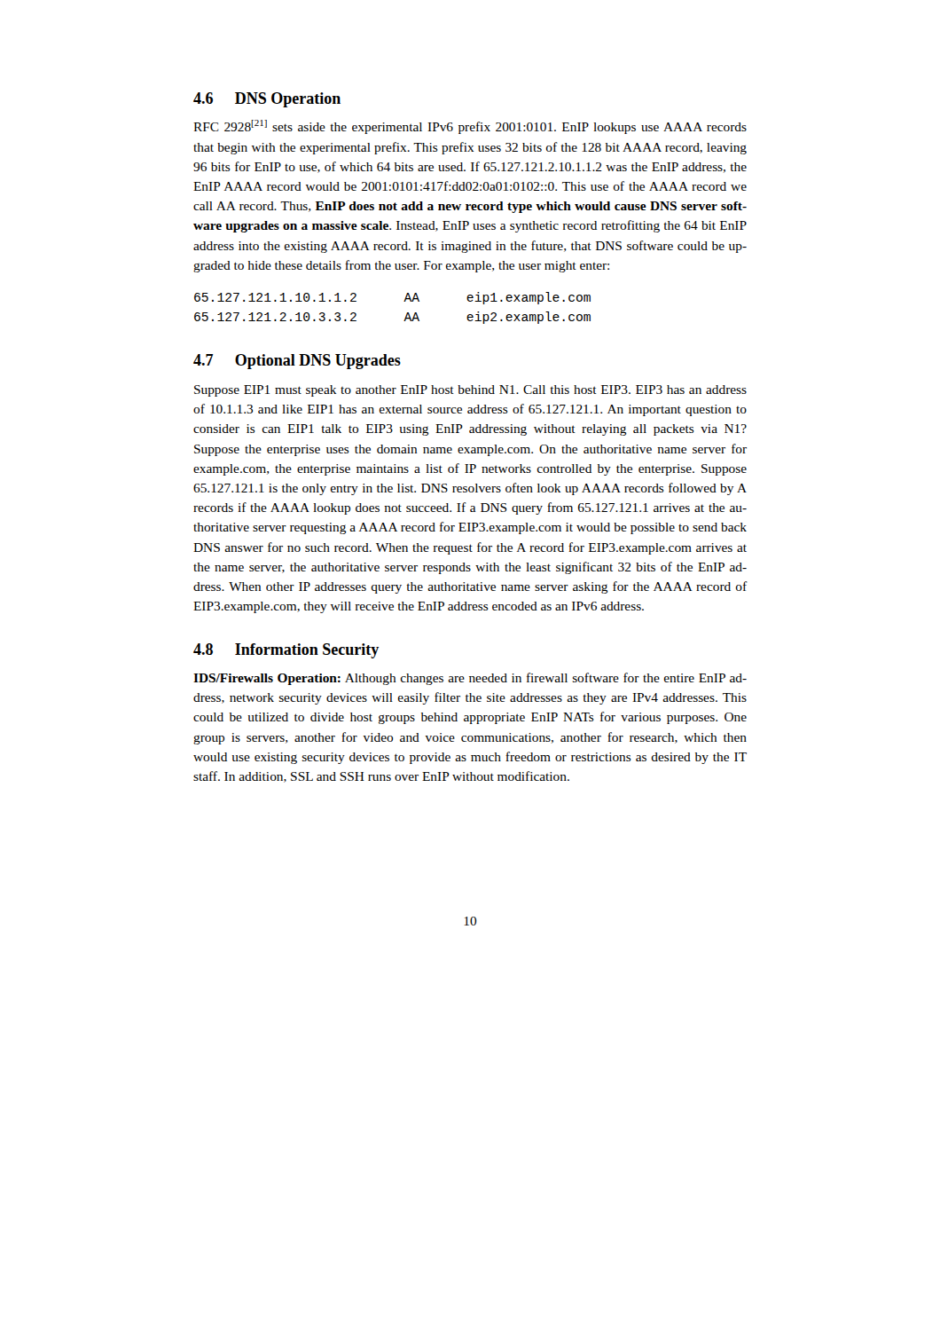4.6 DNS Operation
RFC 2928[21] sets aside the experimental IPv6 prefix 2001:0101. EnIP lookups use AAAA records that begin with the experimental prefix. This prefix uses 32 bits of the 128 bit AAAA record, leaving 96 bits for EnIP to use, of which 64 bits are used. If 65.127.121.2.10.1.1.2 was the EnIP address, the EnIP AAAA record would be 2001:0101:417f:dd02:0a01:0102::0. This use of the AAAA record we call AA record. Thus, EnIP does not add a new record type which would cause DNS server software upgrades on a massive scale. Instead, EnIP uses a synthetic record retrofitting the 64 bit EnIP address into the existing AAAA record. It is imagined in the future, that DNS software could be upgraded to hide these details from the user. For example, the user might enter:
65.127.121.1.10.1.1.2      AA      eip1.example.com
65.127.121.2.10.3.3.2      AA      eip2.example.com
4.7 Optional DNS Upgrades
Suppose EIP1 must speak to another EnIP host behind N1. Call this host EIP3. EIP3 has an address of 10.1.1.3 and like EIP1 has an external source address of 65.127.121.1. An important question to consider is can EIP1 talk to EIP3 using EnIP addressing without relaying all packets via N1? Suppose the enterprise uses the domain name example.com. On the authoritative name server for example.com, the enterprise maintains a list of IP networks controlled by the enterprise. Suppose 65.127.121.1 is the only entry in the list. DNS resolvers often look up AAAA records followed by A records if the AAAA lookup does not succeed. If a DNS query from 65.127.121.1 arrives at the authoritative server requesting a AAAA record for EIP3.example.com it would be possible to send back DNS answer for no such record. When the request for the A record for EIP3.example.com arrives at the name server, the authoritative server responds with the least significant 32 bits of the EnIP address. When other IP addresses query the authoritative name server asking for the AAAA record of EIP3.example.com, they will receive the EnIP address encoded as an IPv6 address.
4.8 Information Security
IDS/Firewalls Operation: Although changes are needed in firewall software for the entire EnIP address, network security devices will easily filter the site addresses as they are IPv4 addresses. This could be utilized to divide host groups behind appropriate EnIP NATs for various purposes. One group is servers, another for video and voice communications, another for research, which then would use existing security devices to provide as much freedom or restrictions as desired by the IT staff. In addition, SSL and SSH runs over EnIP without modification.
10